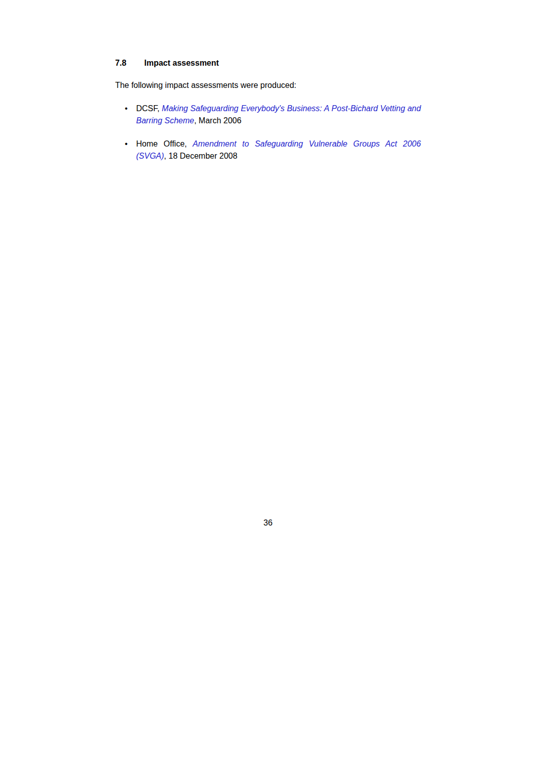7.8 Impact assessment
The following impact assessments were produced:
DCSF, Making Safeguarding Everybody's Business: A Post-Bichard Vetting and Barring Scheme, March 2006
Home Office, Amendment to Safeguarding Vulnerable Groups Act 2006 (SVGA), 18 December 2008
36